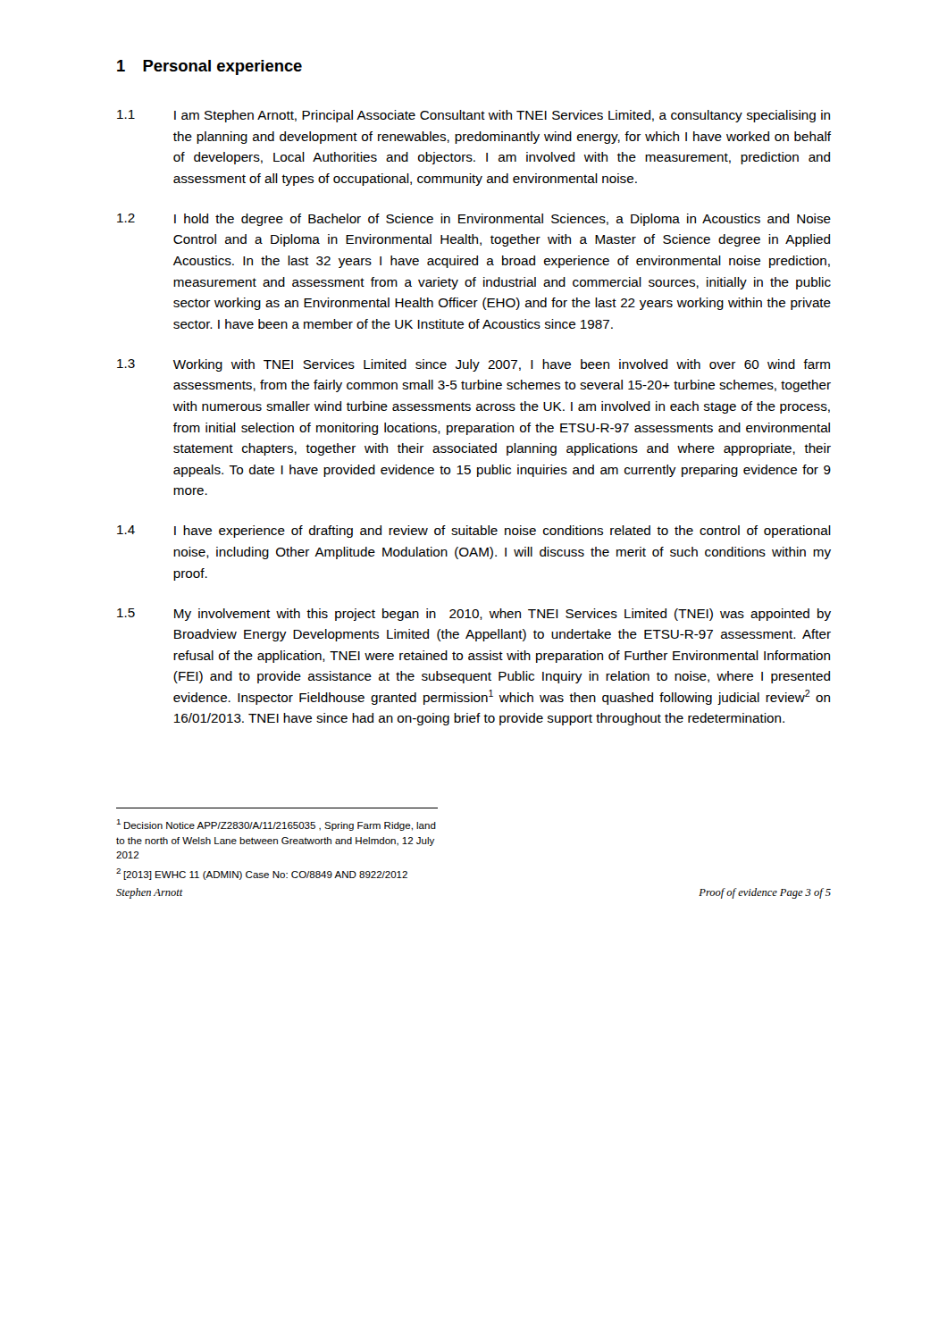1 Personal experience
1.1
I am Stephen Arnott, Principal Associate Consultant with TNEI Services Limited, a consultancy specialising in the planning and development of renewables, predominantly wind energy, for which I have worked on behalf of developers, Local Authorities and objectors. I am involved with the measurement, prediction and assessment of all types of occupational, community and environmental noise.
1.2
I hold the degree of Bachelor of Science in Environmental Sciences, a Diploma in Acoustics and Noise Control and a Diploma in Environmental Health, together with a Master of Science degree in Applied Acoustics. In the last 32 years I have acquired a broad experience of environmental noise prediction, measurement and assessment from a variety of industrial and commercial sources, initially in the public sector working as an Environmental Health Officer (EHO) and for the last 22 years working within the private sector. I have been a member of the UK Institute of Acoustics since 1987.
1.3
Working with TNEI Services Limited since July 2007, I have been involved with over 60 wind farm assessments, from the fairly common small 3-5 turbine schemes to several 15-20+ turbine schemes, together with numerous smaller wind turbine assessments across the UK. I am involved in each stage of the process, from initial selection of monitoring locations, preparation of the ETSU-R-97 assessments and environmental statement chapters, together with their associated planning applications and where appropriate, their appeals. To date I have provided evidence to 15 public inquiries and am currently preparing evidence for 9 more.
1.4
I have experience of drafting and review of suitable noise conditions related to the control of operational noise, including Other Amplitude Modulation (OAM). I will discuss the merit of such conditions within my proof.
1.5
My involvement with this project began in 2010, when TNEI Services Limited (TNEI) was appointed by Broadview Energy Developments Limited (the Appellant) to undertake the ETSU-R-97 assessment. After refusal of the application, TNEI were retained to assist with preparation of Further Environmental Information (FEI) and to provide assistance at the subsequent Public Inquiry in relation to noise, where I presented evidence. Inspector Fieldhouse granted permission1 which was then quashed following judicial review2 on 16/01/2013. TNEI have since had an on-going brief to provide support throughout the redetermination.
1 Decision Notice APP/Z2830/A/11/2165035 , Spring Farm Ridge, land to the north of Welsh Lane between Greatworth and Helmdon, 12 July 2012
2[2013] EWHC 11 (ADMIN) Case No: CO/8849 AND 8922/2012
Stephen Arnott Proof of evidence Page 3 of 5